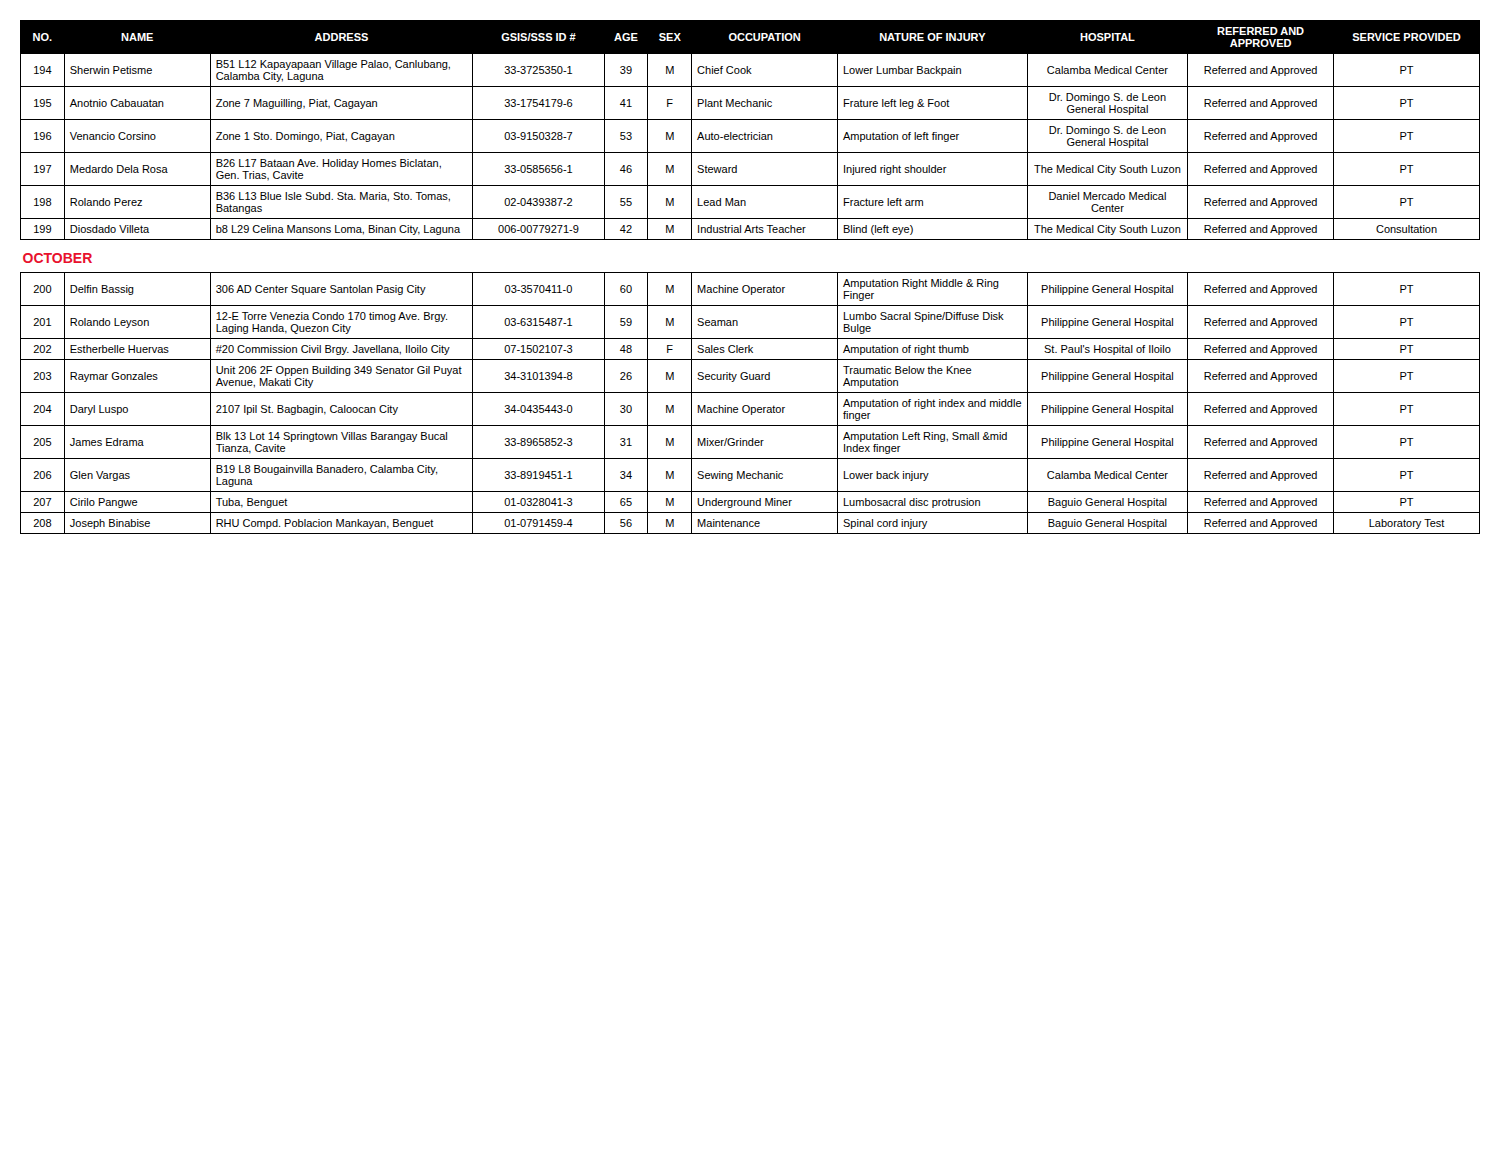| NO. | NAME | ADDRESS | GSIS/SSS ID # | AGE | SEX | OCCUPATION | NATURE OF INJURY | HOSPITAL | REFERRED AND APPROVED | SERVICE PROVIDED |
| --- | --- | --- | --- | --- | --- | --- | --- | --- | --- | --- |
| 194 | Sherwin Petisme | B51 L12 Kapayapaan Village Palao, Canlubang, Calamba City, Laguna | 33-3725350-1 | 39 | M | Chief Cook | Lower Lumbar Backpain | Calamba Medical Center | Referred and Approved | PT |
| 195 | Anotnio Cabauatan | Zone 7 Maguilling, Piat, Cagayan | 33-1754179-6 | 41 | F | Plant Mechanic | Frature left leg & Foot | Dr. Domingo S. de Leon General Hospital | Referred and Approved | PT |
| 196 | Venancio Corsino | Zone 1 Sto. Domingo, Piat, Cagayan | 03-9150328-7 | 53 | M | Auto-electrician | Amputation of left finger | Dr. Domingo S. de Leon General Hospital | Referred and Approved | PT |
| 197 | Medardo Dela Rosa | B26 L17 Bataan Ave. Holiday Homes Biclatan, Gen. Trias, Cavite | 33-0585656-1 | 46 | M | Steward | Injured right shoulder | The Medical City South Luzon | Referred and Approved | PT |
| 198 | Rolando Perez | B36 L13 Blue Isle Subd. Sta. Maria, Sto. Tomas, Batangas | 02-0439387-2 | 55 | M | Lead Man | Fracture left arm | Daniel Mercado Medical Center | Referred and Approved | PT |
| 199 | Diosdado Villeta | b8 L29 Celina Mansons Loma, Binan City, Laguna | 006-00779271-9 | 42 | M | Industrial Arts Teacher | Blind (left eye) | The Medical City South Luzon | Referred and Approved | Consultation |
| OCTOBER |
| 200 | Delfin Bassig | 306 AD Center Square Santolan Pasig City | 03-3570411-0 | 60 | M | Machine Operator | Amputation Right Middle & Ring Finger | Philippine General Hospital | Referred and Approved | PT |
| 201 | Rolando Leyson | 12-E Torre Venezia Condo 170 timog Ave. Brgy. Laging Handa, Quezon City | 03-6315487-1 | 59 | M | Seaman | Lumbo Sacral Spine/Diffuse Disk Bulge | Philippine General Hospital | Referred and Approved | PT |
| 202 | Estherbelle Huervas | #20 Commission Civil Brgy. Javellana, Iloilo City | 07-1502107-3 | 48 | F | Sales Clerk | Amputation of right thumb | St. Paul's Hospital of Iloilo | Referred and Approved | PT |
| 203 | Raymar Gonzales | Unit 206 2F Oppen Building 349 Senator Gil Puyat Avenue, Makati City | 34-3101394-8 | 26 | M | Security Guard | Traumatic Below the Knee Amputation | Philippine General Hospital | Referred and Approved | PT |
| 204 | Daryl Luspo | 2107 Ipil St. Bagbagin, Caloocan City | 34-0435443-0 | 30 | M | Machine Operator | Amputation of right index and middle finger | Philippine General Hospital | Referred and Approved | PT |
| 205 | James Edrama | Blk 13 Lot 14 Springtown Villas Barangay Bucal Tianza, Cavite | 33-8965852-3 | 31 | M | Mixer/Grinder | Amputation Left Ring, Small &mid Index finger | Philippine General Hospital | Referred and Approved | PT |
| 206 | Glen Vargas | B19 L8 Bougainvilla Banadero, Calamba City, Laguna | 33-8919451-1 | 34 | M | Sewing Mechanic | Lower back injury | Calamba Medical Center | Referred and Approved | PT |
| 207 | Cirilo Pangwe | Tuba, Benguet | 01-0328041-3 | 65 | M | Underground Miner | Lumbosacral disc protrusion | Baguio General Hospital | Referred and Approved | PT |
| 208 | Joseph Binabise | RHU Compd. Poblacion Mankayan, Benguet | 01-0791459-4 | 56 | M | Maintenance | Spinal cord injury | Baguio General Hospital | Referred and Approved | Laboratory Test |